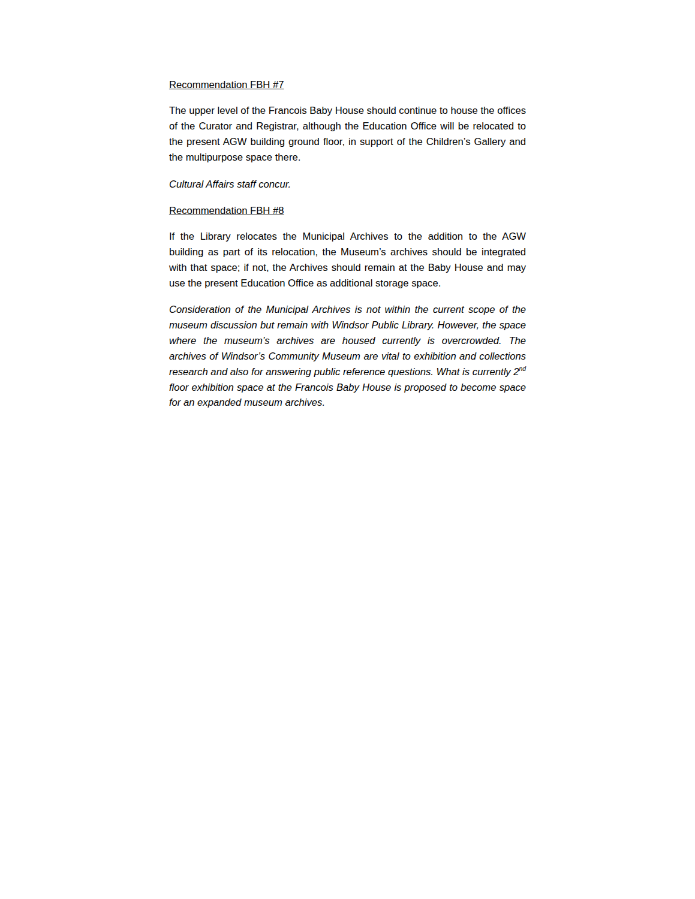Recommendation FBH #7
The upper level of the Francois Baby House should continue to house the offices of the Curator and Registrar, although the Education Office will be relocated to the present AGW building ground floor, in support of the Children’s Gallery and the multipurpose space there.
Cultural Affairs staff concur.
Recommendation FBH #8
If the Library relocates the Municipal Archives to the addition to the AGW building as part of its relocation, the Museum’s archives should be integrated with that space; if not, the Archives should remain at the Baby House and may use the present Education Office as additional storage space.
Consideration of the Municipal Archives is not within the current scope of the museum discussion but remain with Windsor Public Library. However, the space where the museum’s archives are housed currently is overcrowded. The archives of Windsor’s Community Museum are vital to exhibition and collections research and also for answering public reference questions. What is currently 2nd floor exhibition space at the Francois Baby House is proposed to become space for an expanded museum archives.